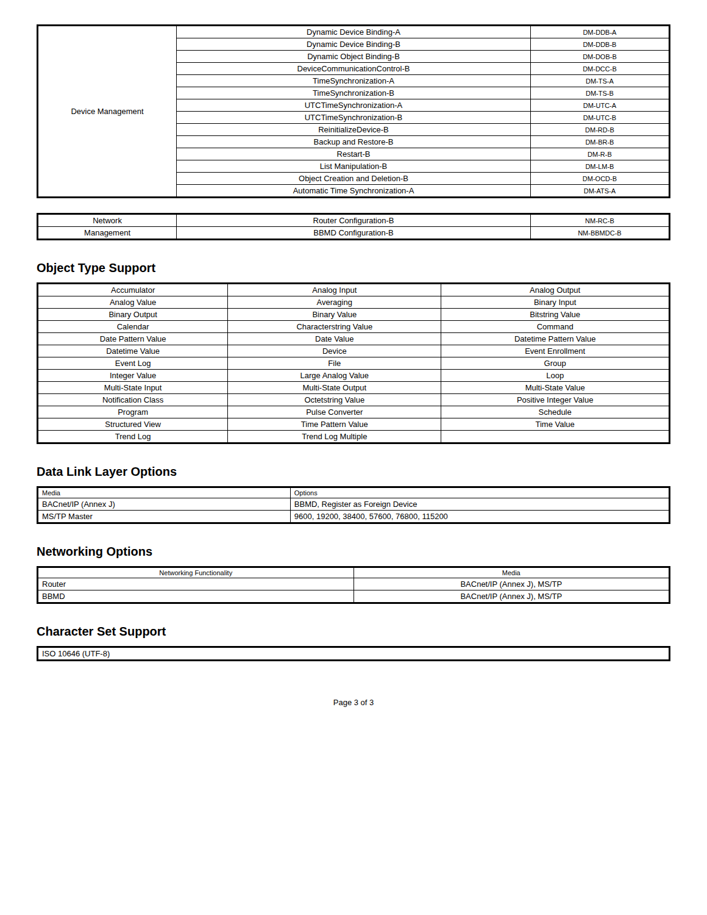| Device Management | Dynamic Device Binding-A | DM-DDB-A |
| Dynamic Device Binding-B | DM-DDB-B |
| Dynamic Object Binding-B | DM-DOB-B |
| DeviceCommunicationControl-B | DM-DCC-B |
| TimeSynchronization-A | DM-TS-A |
| TimeSynchronization-B | DM-TS-B |
| UTCTimeSynchronization-A | DM-UTC-A |
| UTCTimeSynchronization-B | DM-UTC-B |
| ReinitializeDevice-B | DM-RD-B |
| Backup and Restore-B | DM-BR-B |
| Restart-B | DM-R-B |
| List Manipulation-B | DM-LM-B |
| Object Creation and Deletion-B | DM-OCD-B |
| Automatic Time Synchronization-A | DM-ATS-A |
| Network | Router Configuration-B | NM-RC-B |
| Management | BBMD Configuration-B | NM-BBMDC-B |
Object Type Support
| Accumulator | Analog Input | Analog Output |
| Analog Value | Averaging | Binary Input |
| Binary Output | Binary Value | Bitstring Value |
| Calendar | Characterstring Value | Command |
| Date Pattern Value | Date Value | Datetime Pattern Value |
| Datetime Value | Device | Event Enrollment |
| Event Log | File | Group |
| Integer Value | Large Analog Value | Loop |
| Multi-State Input | Multi-State Output | Multi-State Value |
| Notification Class | Octetstring Value | Positive Integer Value |
| Program | Pulse Converter | Schedule |
| Structured View | Time Pattern Value | Time Value |
| Trend Log | Trend Log Multiple | |
Data Link Layer Options
| Media | Options |
| BACnet/IP (Annex J) | BBMD, Register as Foreign Device |
| MS/TP Master | 9600, 19200, 38400, 57600, 76800, 115200 |
Networking Options
| Networking Functionality | Media |
| Router | BACnet/IP (Annex J), MS/TP |
| BBMD | BACnet/IP (Annex J), MS/TP |
Character Set Support
| ISO 10646 (UTF-8) |
Page 3 of 3